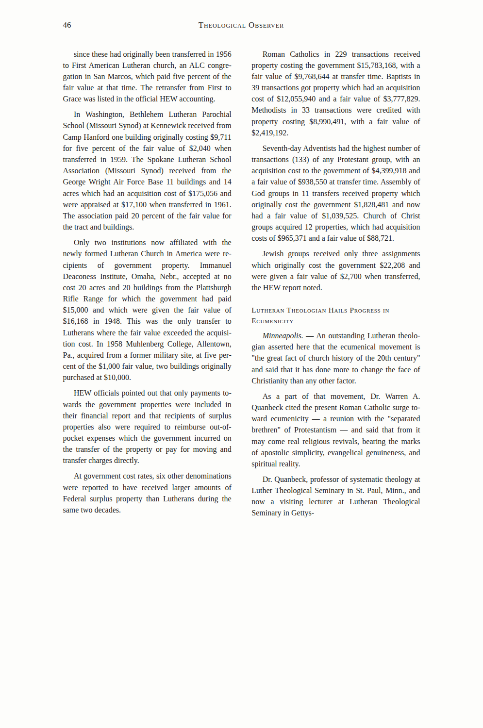46
Theological Observer
since these had originally been transferred in 1956 to First American Lutheran church, an ALC congregation in San Marcos, which paid five percent of the fair value at that time. The retransfer from First to Grace was listed in the official HEW accounting.
In Washington, Bethlehem Lutheran Parochial School (Missouri Synod) at Kennewick received from Camp Hanford one building originally costing $9,711 for five percent of the fair value of $2,040 when transferred in 1959. The Spokane Lutheran School Association (Missouri Synod) received from the George Wright Air Force Base 11 buildings and 14 acres which had an acquisition cost of $175,056 and were appraised at $17,100 when transferred in 1961. The association paid 20 percent of the fair value for the tract and buildings.
Only two institutions now affiliated with the newly formed Lutheran Church in America were recipients of government property. Immanuel Deaconess Institute, Omaha, Nebr., accepted at no cost 20 acres and 20 buildings from the Plattsburgh Rifle Range for which the government had paid $15,000 and which were given the fair value of $16,168 in 1948. This was the only transfer to Lutherans where the fair value exceeded the acquisition cost. In 1958 Muhlenberg College, Allentown, Pa., acquired from a former military site, at five percent of the $1,000 fair value, two buildings originally purchased at $10,000.
HEW officials pointed out that only payments towards the government properties were included in their financial report and that recipients of surplus properties also were required to reimburse out-of-pocket expenses which the government incurred on the transfer of the property or pay for moving and transfer charges directly.
At government cost rates, six other denominations were reported to have received larger amounts of Federal surplus property than Lutherans during the same two decades.
Roman Catholics in 229 transactions received property costing the government $15,783,168, with a fair value of $9,768,644 at transfer time. Baptists in 39 transactions got property which had an acquisition cost of $12,055,940 and a fair value of $3,777,829. Methodists in 33 transactions were credited with property costing $8,990,491, with a fair value of $2,419,192.
Seventh-day Adventists had the highest number of transactions (133) of any Protestant group, with an acquisition cost to the government of $4,399,918 and a fair value of $938,550 at transfer time. Assembly of God groups in 11 transfers received property which originally cost the government $1,828,481 and now had a fair value of $1,039,525. Church of Christ groups acquired 12 properties, which had acquisition costs of $965,371 and a fair value of $88,721.
Jewish groups received only three assignments which originally cost the government $22,208 and were given a fair value of $2,700 when transferred, the HEW report noted.
Lutheran Theologian Hails Progress in Ecumenicity
Minneapolis. — An outstanding Lutheran theologian asserted here that the ecumenical movement is "the great fact of church history of the 20th century" and said that it has done more to change the face of Christianity than any other factor.
As a part of that movement, Dr. Warren A. Quanbeck cited the present Roman Catholic surge toward ecumenicity — a reunion with the "separated brethren" of Protestantism — and said that from it may come real religious revivals, bearing the marks of apostolic simplicity, evangelical genuineness, and spiritual reality.
Dr. Quanbeck, professor of systematic theology at Luther Theological Seminary in St. Paul, Minn., and now a visiting lecturer at Lutheran Theological Seminary in Gettys-